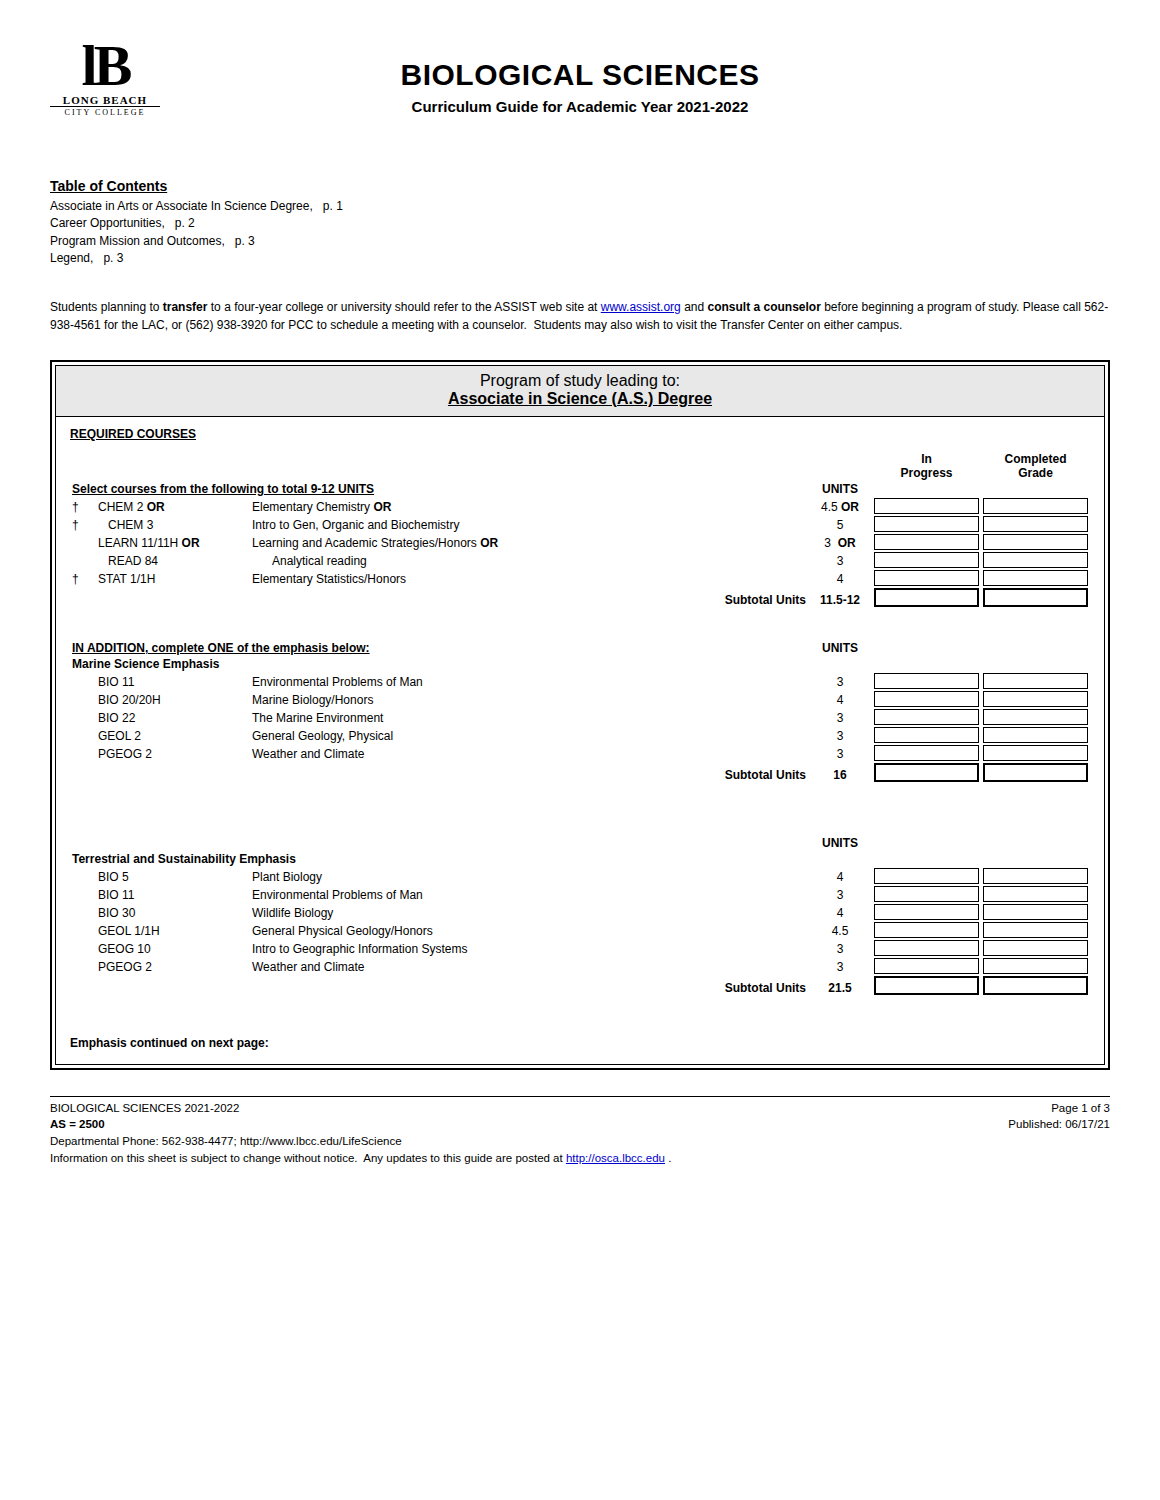lB
LONG BEACH
CITY COLLEGE
BIOLOGICAL SCIENCES
Curriculum Guide for Academic Year 2021-2022
Table of Contents
Associate in Arts or Associate In Science Degree, p. 1
Career Opportunities, p. 2
Program Mission and Outcomes, p. 3
Legend, p. 3
Students planning to transfer to a four-year college or university should refer to the ASSIST web site at www.assist.org and consult a counselor before beginning a program of study. Please call 562-938-4561 for the LAC, or (562) 938-3920 for PCC to schedule a meeting with a counselor. Students may also wish to visit the Transfer Center on either campus.
Program of study leading to:
Associate in Science (A.S.) Degree
REQUIRED COURSES
| | | | | | In Progress | Completed Grade |
| --- | --- | --- | --- | --- | --- | --- |
| Select courses from the following to total 9-12 UNITS | | UNITS | | |
| † | CHEM 2 OR | Elementary Chemistry OR | | 4.5 OR | | |
| † | CHEM 3 | Intro to Gen, Organic and Biochemistry | | 5 | | |
| | LEARN 11/11H OR | Learning and Academic Strategies/Honors OR | | 3 OR | | |
| | READ 84 | Analytical reading | | 3 | | |
| † | STAT 1/1H | Elementary Statistics/Honors | | 4 | | |
| | Subtotal Units | 11.5-12 | | |
| IN ADDITION, complete ONE of the emphasis below: | | UNITS | | |
| --- | --- | --- | --- | --- |
| Marine Science Emphasis | | | | |
| | BIO 11 | Environmental Problems of Man | | 3 | | |
| | BIO 20/20H | Marine Biology/Honors | | 4 | | |
| | BIO 22 | The Marine Environment | | 3 | | |
| | GEOL 2 | General Geology, Physical | | 3 | | |
| | PGEOG 2 | Weather and Climate | | 3 | | |
| | Subtotal Units | 16 | | |
| | | | | UNITS | | |
| Terrestrial and Sustainability Emphasis | | | | |
| | BIO 5 | Plant Biology | | 4 | | |
| | BIO 11 | Environmental Problems of Man | | 3 | | |
| | BIO 30 | Wildlife Biology | | 4 | | |
| | GEOL 1/1H | General Physical Geology/Honors | | 4.5 | | |
| | GEOG 10 | Intro to Geographic Information Systems | | 3 | | |
| | PGEOG 2 | Weather and Climate | | 3 | | |
| | Subtotal Units | 21.5 | | |
Emphasis continued on next page:
BIOLOGICAL SCIENCES 2021-2022
Page 1 of 3
AS = 2500
Published: 06/17/21
Departmental Phone: 562-938-4477; http://www.lbcc.edu/LifeScience
Information on this sheet is subject to change without notice. Any updates to this guide are posted at http://osca.lbcc.edu .